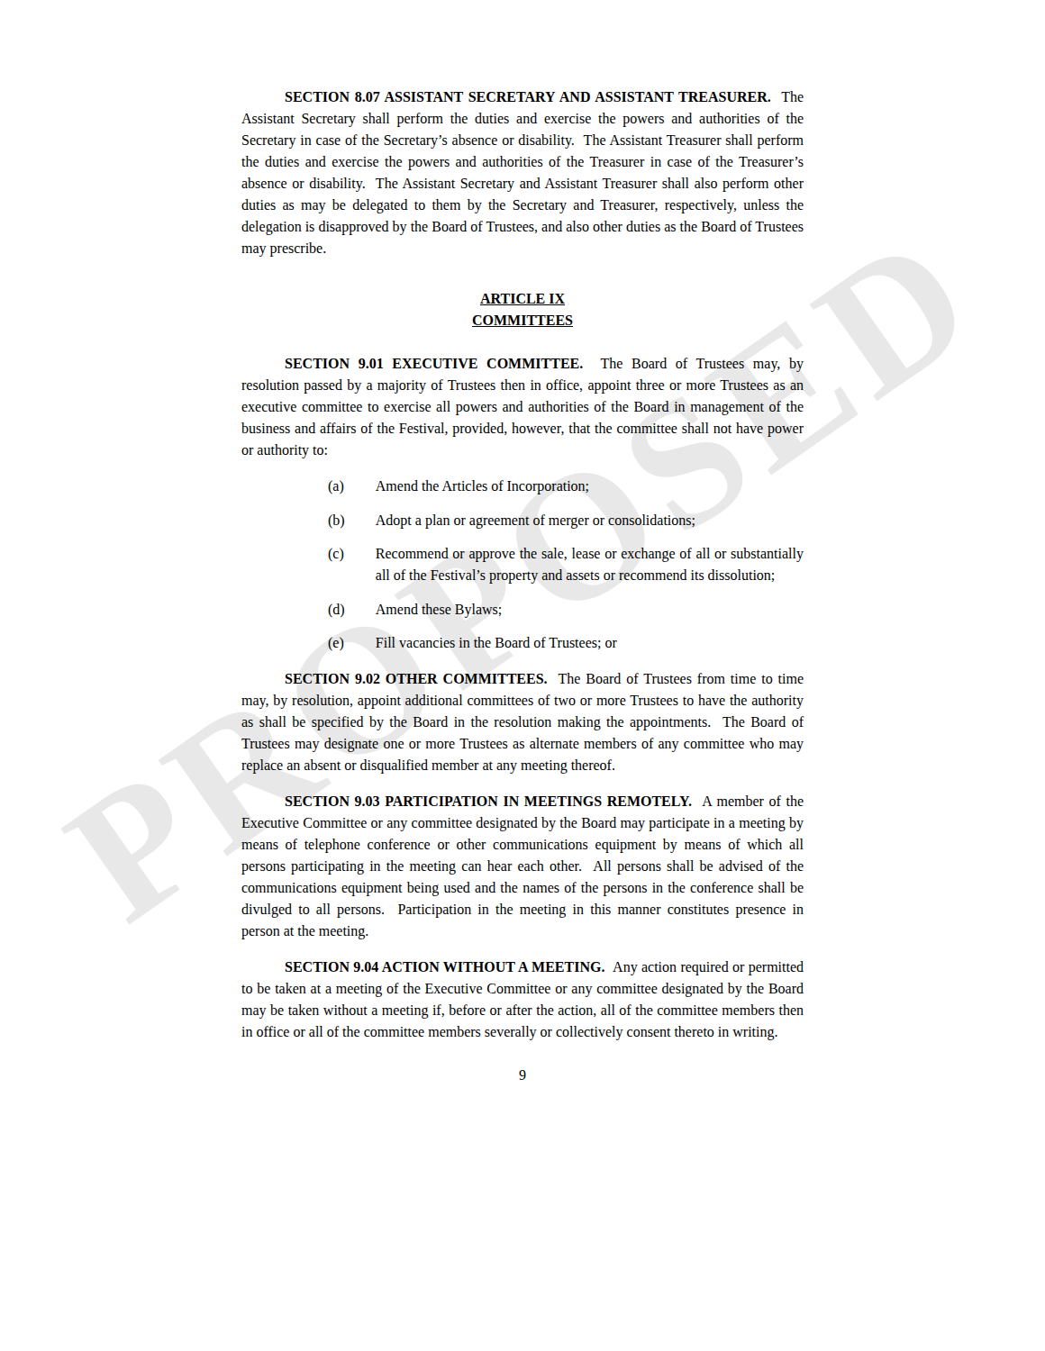PROPOSED
SECTION 8.07 ASSISTANT SECRETARY AND ASSISTANT TREASURER. The Assistant Secretary shall perform the duties and exercise the powers and authorities of the Secretary in case of the Secretary’s absence or disability. The Assistant Treasurer shall perform the duties and exercise the powers and authorities of the Treasurer in case of the Treasurer’s absence or disability. The Assistant Secretary and Assistant Treasurer shall also perform other duties as may be delegated to them by the Secretary and Treasurer, respectively, unless the delegation is disapproved by the Board of Trustees, and also other duties as the Board of Trustees may prescribe.
ARTICLE IX
COMMITTEES
SECTION 9.01 EXECUTIVE COMMITTEE. The Board of Trustees may, by resolution passed by a majority of Trustees then in office, appoint three or more Trustees as an executive committee to exercise all powers and authorities of the Board in management of the business and affairs of the Festival, provided, however, that the committee shall not have power or authority to:
(a) Amend the Articles of Incorporation;
(b) Adopt a plan or agreement of merger or consolidations;
(c) Recommend or approve the sale, lease or exchange of all or substantially all of the Festival’s property and assets or recommend its dissolution;
(d) Amend these Bylaws;
(e) Fill vacancies in the Board of Trustees; or
SECTION 9.02 OTHER COMMITTEES. The Board of Trustees from time to time may, by resolution, appoint additional committees of two or more Trustees to have the authority as shall be specified by the Board in the resolution making the appointments. The Board of Trustees may designate one or more Trustees as alternate members of any committee who may replace an absent or disqualified member at any meeting thereof.
SECTION 9.03 PARTICIPATION IN MEETINGS REMOTELY. A member of the Executive Committee or any committee designated by the Board may participate in a meeting by means of telephone conference or other communications equipment by means of which all persons participating in the meeting can hear each other. All persons shall be advised of the communications equipment being used and the names of the persons in the conference shall be divulged to all persons. Participation in the meeting in this manner constitutes presence in person at the meeting.
SECTION 9.04 ACTION WITHOUT A MEETING. Any action required or permitted to be taken at a meeting of the Executive Committee or any committee designated by the Board may be taken without a meeting if, before or after the action, all of the committee members then in office or all of the committee members severally or collectively consent thereto in writing.
9